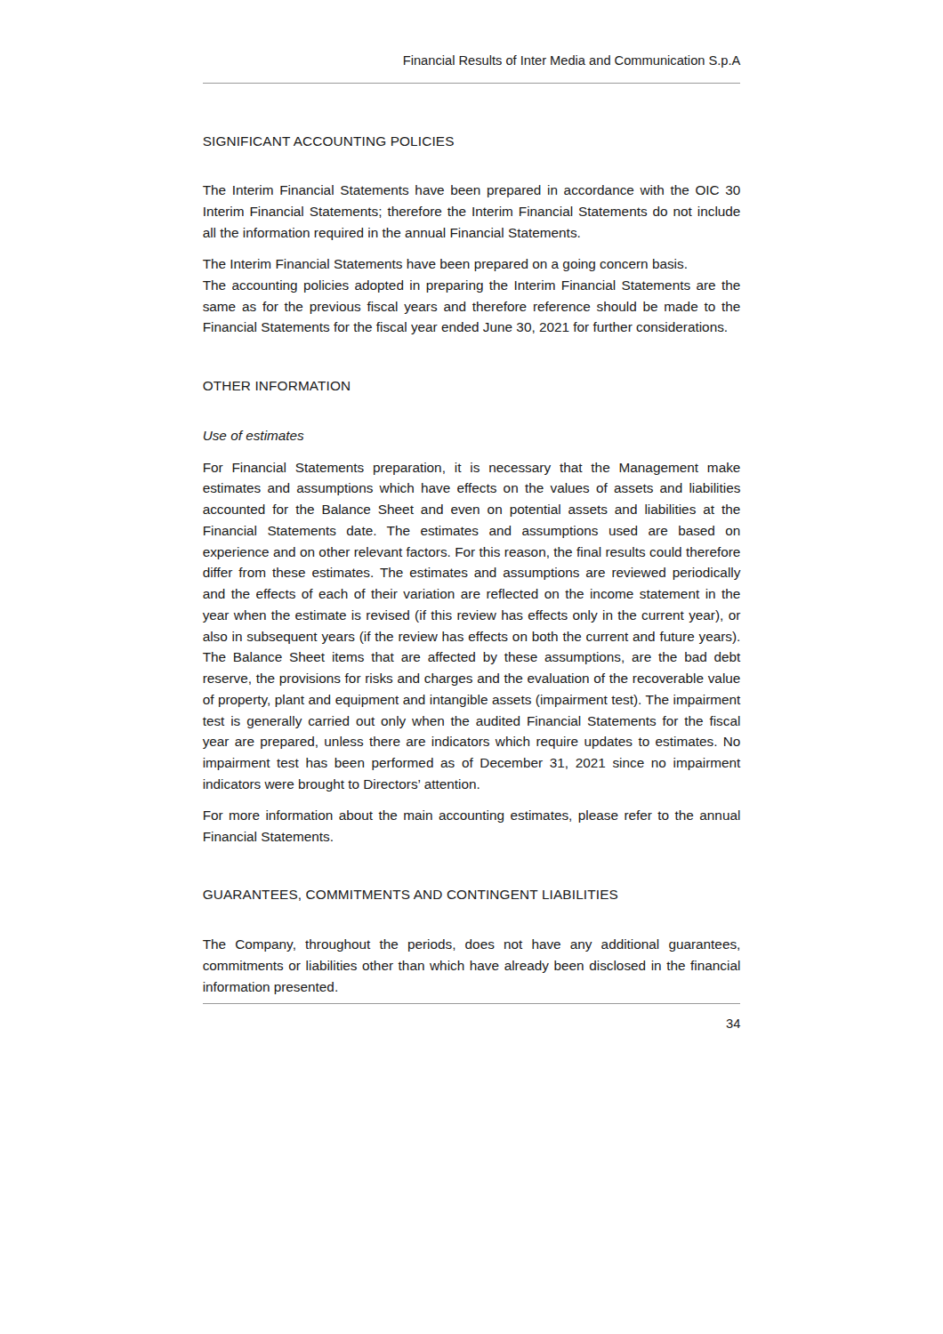Financial Results of Inter Media and Communication S.p.A
Significant accounting policies
The Interim Financial Statements have been prepared in accordance with the OIC 30 Interim Financial Statements; therefore the Interim Financial Statements do not include all the information required in the annual Financial Statements.
The Interim Financial Statements have been prepared on a going concern basis.
The accounting policies adopted in preparing the Interim Financial Statements are the same as for the previous fiscal years and therefore reference should be made to the Financial Statements for the fiscal year ended June 30, 2021 for further considerations.
Other information
Use of estimates
For Financial Statements preparation, it is necessary that the Management make estimates and assumptions which have effects on the values of assets and liabilities accounted for the Balance Sheet and even on potential assets and liabilities at the Financial Statements date. The estimates and assumptions used are based on experience and on other relevant factors. For this reason, the final results could therefore differ from these estimates. The estimates and assumptions are reviewed periodically and the effects of each of their variation are reflected on the income statement in the year when the estimate is revised (if this review has effects only in the current year), or also in subsequent years (if the review has effects on both the current and future years). The Balance Sheet items that are affected by these assumptions, are the bad debt reserve, the provisions for risks and charges and the evaluation of the recoverable value of property, plant and equipment and intangible assets (impairment test). The impairment test is generally carried out only when the audited Financial Statements for the fiscal year are prepared, unless there are indicators which require updates to estimates. No impairment test has been performed as of December 31, 2021 since no impairment indicators were brought to Directors’ attention.
For more information about the main accounting estimates, please refer to the annual Financial Statements.
Guarantees, commitments and contingent liabilities
The Company, throughout the periods, does not have any additional guarantees, commitments or liabilities other than which have already been disclosed in the financial information presented.
34